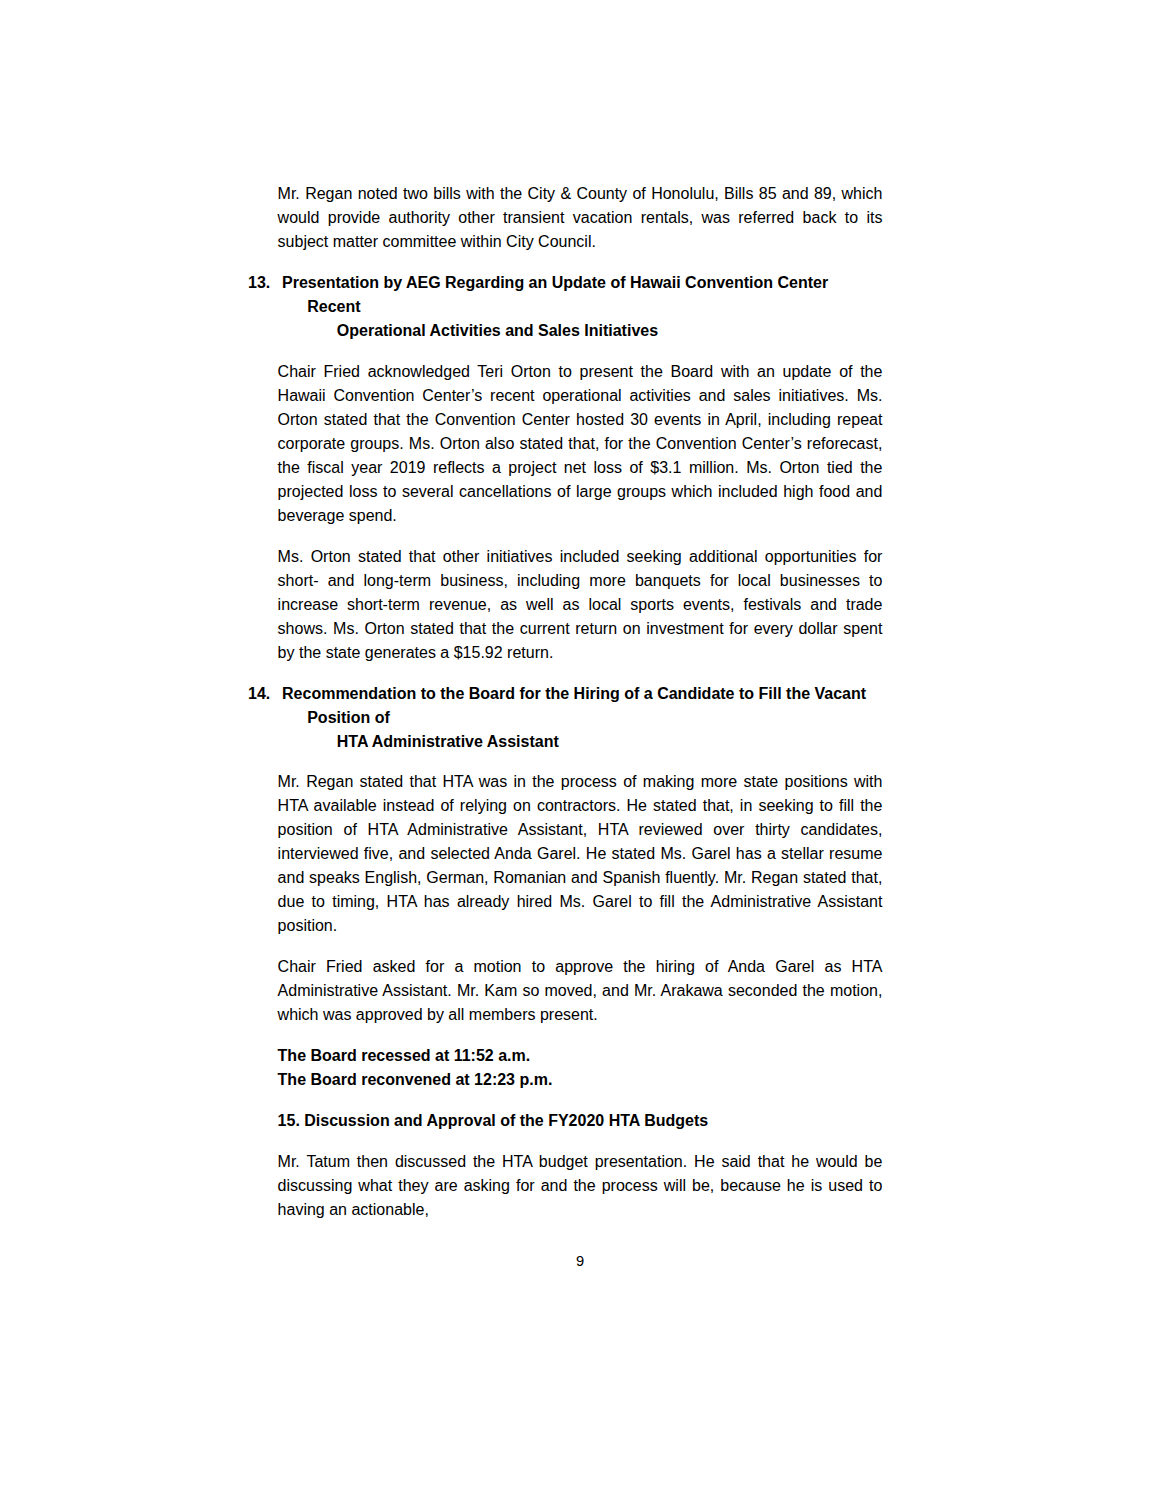Mr. Regan noted two bills with the City & County of Honolulu, Bills 85 and 89, which would provide authority other transient vacation rentals, was referred back to its subject matter committee within City Council.
13. Presentation by AEG Regarding an Update of Hawaii Convention Center RecentOperational Activities and Sales Initiatives
Chair Fried acknowledged Teri Orton to present the Board with an update of the Hawaii Convention Center’s recent operational activities and sales initiatives. Ms. Orton stated that the Convention Center hosted 30 events in April, including repeat corporate groups. Ms. Orton also stated that, for the Convention Center’s reforecast, the fiscal year 2019 reflects a project net loss of $3.1 million. Ms. Orton tied the projected loss to several cancellations of large groups which included high food and beverage spend.
Ms. Orton stated that other initiatives included seeking additional opportunities for short- and long-term business, including more banquets for local businesses to increase short-term revenue, as well as local sports events, festivals and trade shows. Ms. Orton stated that the current return on investment for every dollar spent by the state generates a $15.92 return.
14. Recommendation to the Board for the Hiring of a Candidate to Fill the Vacant Position ofHTA Administrative Assistant
Mr. Regan stated that HTA was in the process of making more state positions with HTA available instead of relying on contractors. He stated that, in seeking to fill the position of HTA Administrative Assistant, HTA reviewed over thirty candidates, interviewed five, and selected Anda Garel. He stated Ms. Garel has a stellar resume and speaks English, German, Romanian and Spanish fluently. Mr. Regan stated that, due to timing, HTA has already hired Ms. Garel to fill the Administrative Assistant position.
Chair Fried asked for a motion to approve the hiring of Anda Garel as HTA Administrative Assistant. Mr. Kam so moved, and Mr. Arakawa seconded the motion, which was approved by all members present.
The Board recessed at 11:52 a.m. The Board reconvened at 12:23 p.m.
15. Discussion and Approval of the FY2020 HTA Budgets
Mr. Tatum then discussed the HTA budget presentation. He said that he would be discussing what they are asking for and the process will be, because he is used to having an actionable,
9